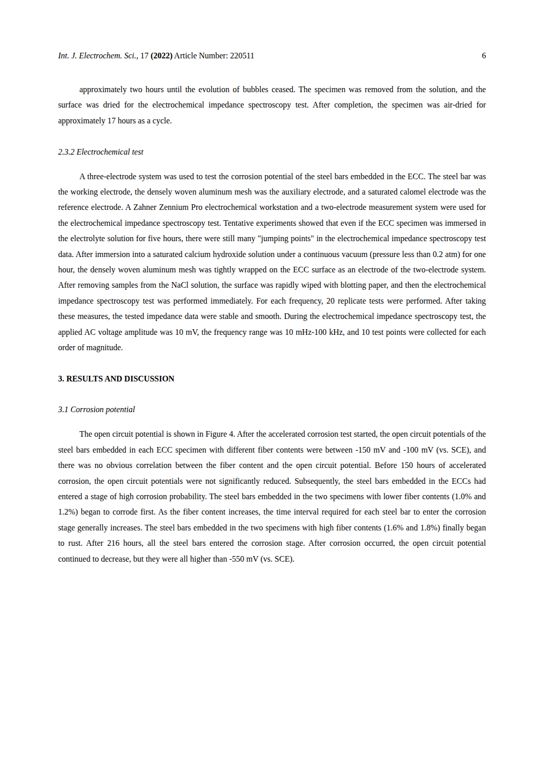Int. J. Electrochem. Sci., 17 (2022) Article Number: 220511 6
approximately two hours until the evolution of bubbles ceased. The specimen was removed from the solution, and the surface was dried for the electrochemical impedance spectroscopy test. After completion, the specimen was air-dried for approximately 17 hours as a cycle.
2.3.2 Electrochemical test
A three-electrode system was used to test the corrosion potential of the steel bars embedded in the ECC. The steel bar was the working electrode, the densely woven aluminum mesh was the auxiliary electrode, and a saturated calomel electrode was the reference electrode. A Zahner Zennium Pro electrochemical workstation and a two-electrode measurement system were used for the electrochemical impedance spectroscopy test. Tentative experiments showed that even if the ECC specimen was immersed in the electrolyte solution for five hours, there were still many "jumping points" in the electrochemical impedance spectroscopy test data. After immersion into a saturated calcium hydroxide solution under a continuous vacuum (pressure less than 0.2 atm) for one hour, the densely woven aluminum mesh was tightly wrapped on the ECC surface as an electrode of the two-electrode system. After removing samples from the NaCl solution, the surface was rapidly wiped with blotting paper, and then the electrochemical impedance spectroscopy test was performed immediately. For each frequency, 20 replicate tests were performed. After taking these measures, the tested impedance data were stable and smooth. During the electrochemical impedance spectroscopy test, the applied AC voltage amplitude was 10 mV, the frequency range was 10 mHz-100 kHz, and 10 test points were collected for each order of magnitude.
3. RESULTS AND DISCUSSION
3.1 Corrosion potential
The open circuit potential is shown in Figure 4. After the accelerated corrosion test started, the open circuit potentials of the steel bars embedded in each ECC specimen with different fiber contents were between -150 mV and -100 mV (vs. SCE), and there was no obvious correlation between the fiber content and the open circuit potential. Before 150 hours of accelerated corrosion, the open circuit potentials were not significantly reduced. Subsequently, the steel bars embedded in the ECCs had entered a stage of high corrosion probability. The steel bars embedded in the two specimens with lower fiber contents (1.0% and 1.2%) began to corrode first. As the fiber content increases, the time interval required for each steel bar to enter the corrosion stage generally increases. The steel bars embedded in the two specimens with high fiber contents (1.6% and 1.8%) finally began to rust. After 216 hours, all the steel bars entered the corrosion stage. After corrosion occurred, the open circuit potential continued to decrease, but they were all higher than -550 mV (vs. SCE).